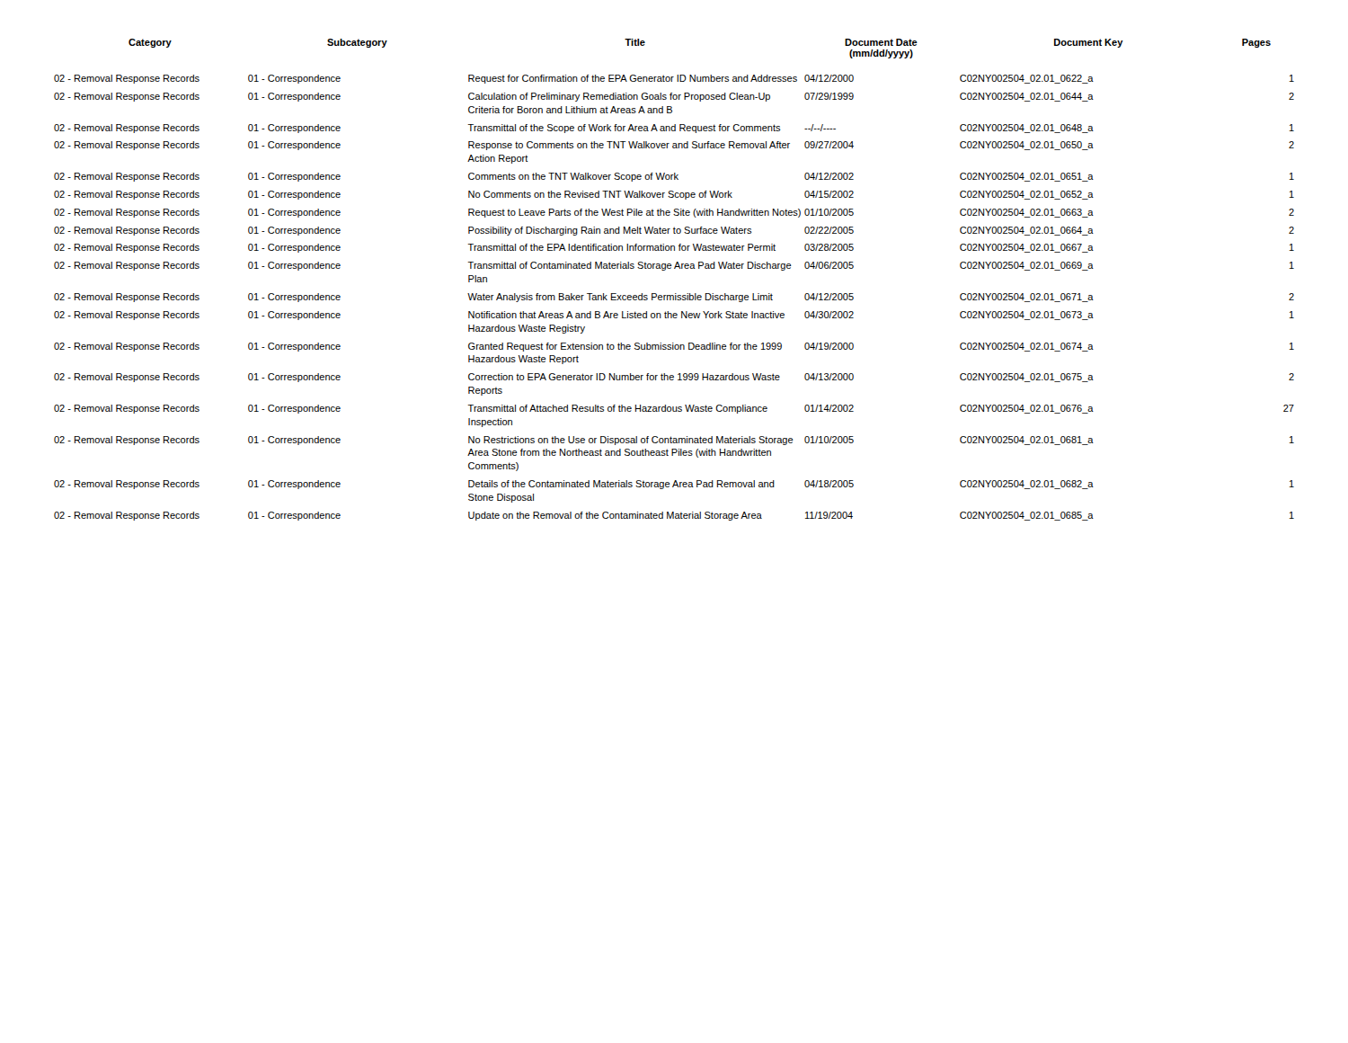| Category | Subcategory | Title | Document Date (mm/dd/yyyy) | Document Key | Pages |
| --- | --- | --- | --- | --- | --- |
| 02 - Removal Response Records | 01 - Correspondence | Request for Confirmation of the EPA Generator ID Numbers and Addresses | 04/12/2000 | C02NY002504_02.01_0622_a | 1 |
| 02 - Removal Response Records | 01 - Correspondence | Calculation of Preliminary Remediation Goals for Proposed Clean-Up Criteria for Boron and Lithium at Areas A and B | 07/29/1999 | C02NY002504_02.01_0644_a | 2 |
| 02 - Removal Response Records | 01 - Correspondence | Transmittal of the Scope of Work for Area A and Request for Comments | --/--/---- | C02NY002504_02.01_0648_a | 1 |
| 02 - Removal Response Records | 01 - Correspondence | Response to Comments on the TNT Walkover and Surface Removal After Action Report | 09/27/2004 | C02NY002504_02.01_0650_a | 2 |
| 02 - Removal Response Records | 01 - Correspondence | Comments on the TNT Walkover Scope of Work | 04/12/2002 | C02NY002504_02.01_0651_a | 1 |
| 02 - Removal Response Records | 01 - Correspondence | No Comments on the Revised TNT Walkover Scope of Work | 04/15/2002 | C02NY002504_02.01_0652_a | 1 |
| 02 - Removal Response Records | 01 - Correspondence | Request to Leave Parts of the West Pile at the Site (with Handwritten Notes) | 01/10/2005 | C02NY002504_02.01_0663_a | 2 |
| 02 - Removal Response Records | 01 - Correspondence | Possibility of Discharging Rain and Melt Water to Surface Waters | 02/22/2005 | C02NY002504_02.01_0664_a | 2 |
| 02 - Removal Response Records | 01 - Correspondence | Transmittal of the EPA Identification Information for Wastewater Permit | 03/28/2005 | C02NY002504_02.01_0667_a | 1 |
| 02 - Removal Response Records | 01 - Correspondence | Transmittal of Contaminated Materials Storage Area Pad Water Discharge Plan | 04/06/2005 | C02NY002504_02.01_0669_a | 1 |
| 02 - Removal Response Records | 01 - Correspondence | Water Analysis from Baker Tank Exceeds Permissible Discharge Limit | 04/12/2005 | C02NY002504_02.01_0671_a | 2 |
| 02 - Removal Response Records | 01 - Correspondence | Notification that Areas A and B Are Listed on the New York State Inactive Hazardous Waste Registry | 04/30/2002 | C02NY002504_02.01_0673_a | 1 |
| 02 - Removal Response Records | 01 - Correspondence | Granted Request for Extension to the Submission Deadline for the 1999 Hazardous Waste Report | 04/19/2000 | C02NY002504_02.01_0674_a | 1 |
| 02 - Removal Response Records | 01 - Correspondence | Correction to EPA Generator ID Number for the 1999 Hazardous Waste Reports | 04/13/2000 | C02NY002504_02.01_0675_a | 2 |
| 02 - Removal Response Records | 01 - Correspondence | Transmittal of Attached Results of the Hazardous Waste Compliance Inspection | 01/14/2002 | C02NY002504_02.01_0676_a | 27 |
| 02 - Removal Response Records | 01 - Correspondence | No Restrictions on the Use or Disposal of Contaminated Materials Storage Area Stone from the Northeast and Southeast Piles (with Handwritten Comments) | 01/10/2005 | C02NY002504_02.01_0681_a | 1 |
| 02 - Removal Response Records | 01 - Correspondence | Details of the Contaminated Materials Storage Area Pad Removal and Stone Disposal | 04/18/2005 | C02NY002504_02.01_0682_a | 1 |
| 02 - Removal Response Records | 01 - Correspondence | Update on the Removal of the Contaminated Material Storage Area | 11/19/2004 | C02NY002504_02.01_0685_a | 1 |